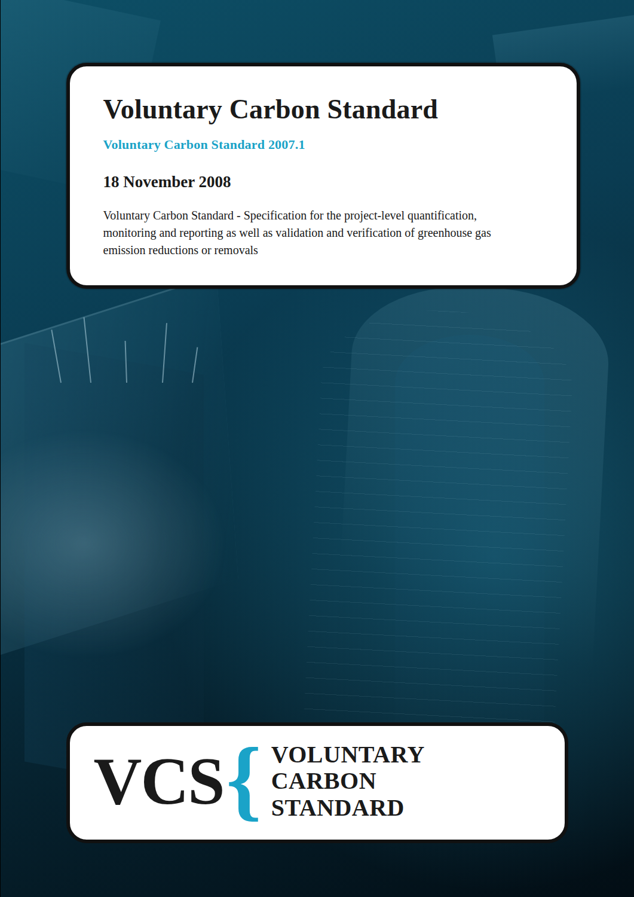Voluntary Carbon Standard
Voluntary Carbon Standard 2007.1
18 November 2008
Voluntary Carbon Standard - Specification for the project-level quantification, monitoring and reporting as well as validation and verification of greenhouse gas emission reductions or removals
VCS { Voluntary
Carbon
Standard